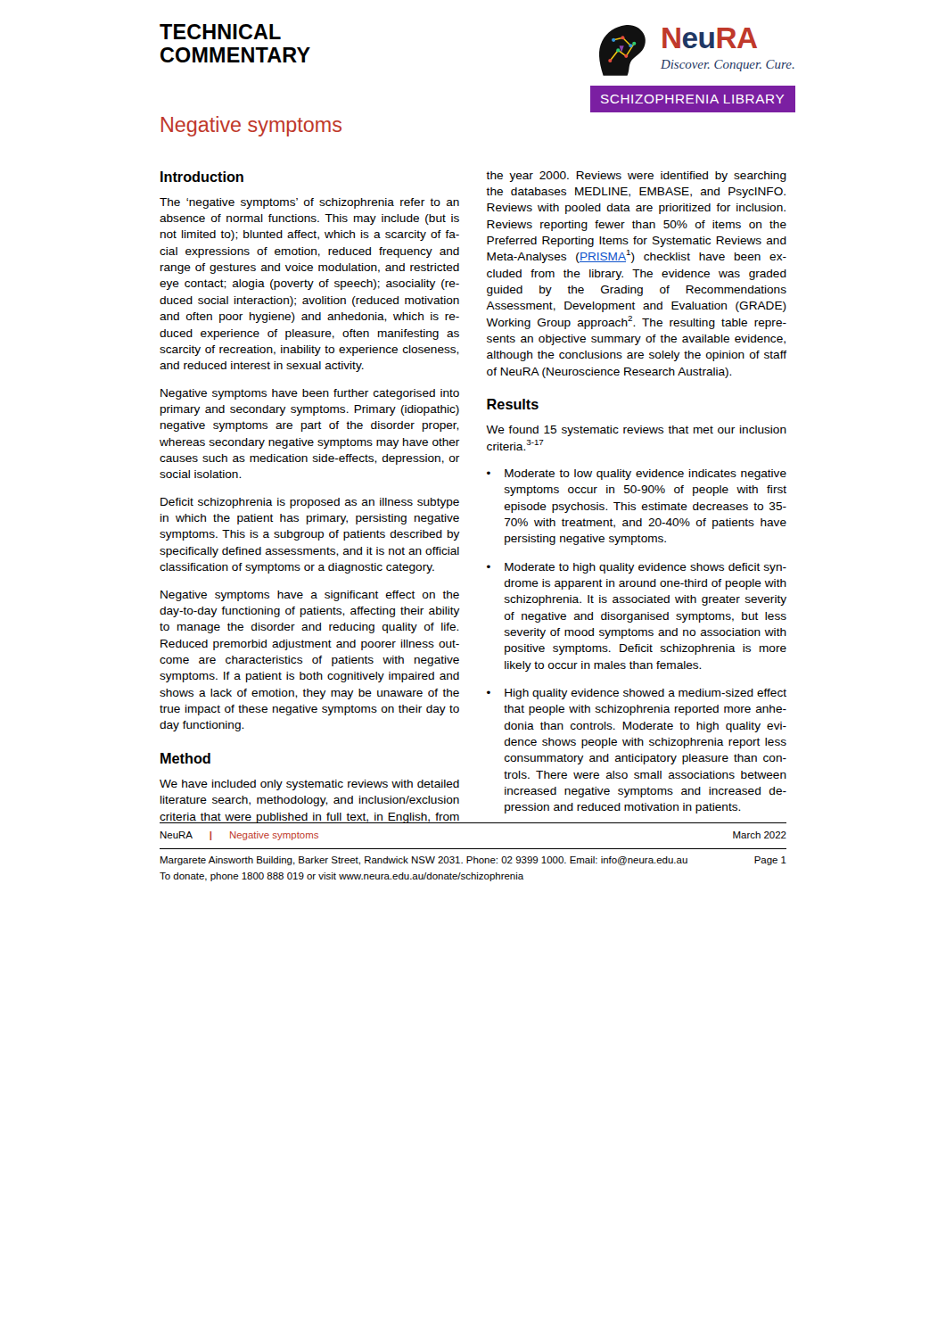TECHNICAL
COMMENTARY
Negative symptoms
Neu RA
Discover. Conquer. Cure.
SCHIZOPHRENIA LIBRARY
Introduction
The ‘negative symptoms’ of schizophrenia refer to an absence of normal functions. This may include (but is not limited to); blunted affect, which is a scarcity of facial expressions of emotion, reduced frequency and range of gestures and voice modulation, and restricted eye contact; alogia (poverty of speech); asociality (reduced social interaction); avolition (reduced motivation and often poor hygiene) and anhedonia, which is reduced experience of pleasure, often manifesting as scarcity of recreation, inability to experience closeness, and reduced interest in sexual activity.
Negative symptoms have been further categorised into primary and secondary symptoms. Primary (idiopathic) negative symptoms are part of the disorder proper, whereas secondary negative symptoms may have other causes such as medication side-effects, depression, or social isolation.
Deficit schizophrenia is proposed as an illness subtype in which the patient has primary, persisting negative symptoms. This is a subgroup of patients described by specifically defined assessments, and it is not an official classification of symptoms or a diagnostic category.
Negative symptoms have a significant effect on the day-to-day functioning of patients, affecting their ability to manage the disorder and reducing quality of life. Reduced premorbid adjustment and poorer illness outcome are characteristics of patients with negative symptoms. If a patient is both cognitively impaired and shows a lack of emotion, they may be unaware of the true impact of these negative symptoms on their day to day functioning.
Method
We have included only systematic reviews with detailed literature search, methodology, and inclusion/exclusion criteria that were published in full text, in English, from the year 2000. Reviews were identified by searching the databases MEDLINE, EMBASE, and PsycINFO. Reviews with pooled data are prioritized for inclusion. Reviews reporting fewer than 50% of items on the Preferred Reporting Items for Systematic Reviews and Meta-Analyses (PRISMA1) checklist have been excluded from the library. The evidence was graded guided by the Grading of Recommendations Assessment, Development and Evaluation (GRADE) Working Group approach2. The resulting table represents an objective summary of the available evidence, although the conclusions are solely the opinion of staff of NeuRA (Neuroscience Research Australia).
Results
We found 15 systematic reviews that met our inclusion criteria.3-17
Moderate to low quality evidence indicates negative symptoms occur in 50-90% of people with first episode psychosis. This estimate decreases to 35-70% with treatment, and 20-40% of patients have persisting negative symptoms.
Moderate to high quality evidence shows deficit syndrome is apparent in around one-third of people with schizophrenia. It is associated with greater severity of negative and disorganised symptoms, but less severity of mood symptoms and no association with positive symptoms. Deficit schizophrenia is more likely to occur in males than females.
High quality evidence showed a medium-sized effect that people with schizophrenia reported more anhedonia than controls. Moderate to high quality evidence shows people with schizophrenia report less consummatory and anticipatory pleasure than controls. There were also small associations between increased negative symptoms and increased depression and reduced motivation in patients.
NeuRA | Negative symptoms March 2022
Margarete Ainsworth Building, Barker Street, Randwick NSW 2031. Phone: 02 9399 1000. Email: info@neura.edu.au Page 1
To donate, phone 1800 888 019 or visit www.neura.edu.au/donate/schizophrenia